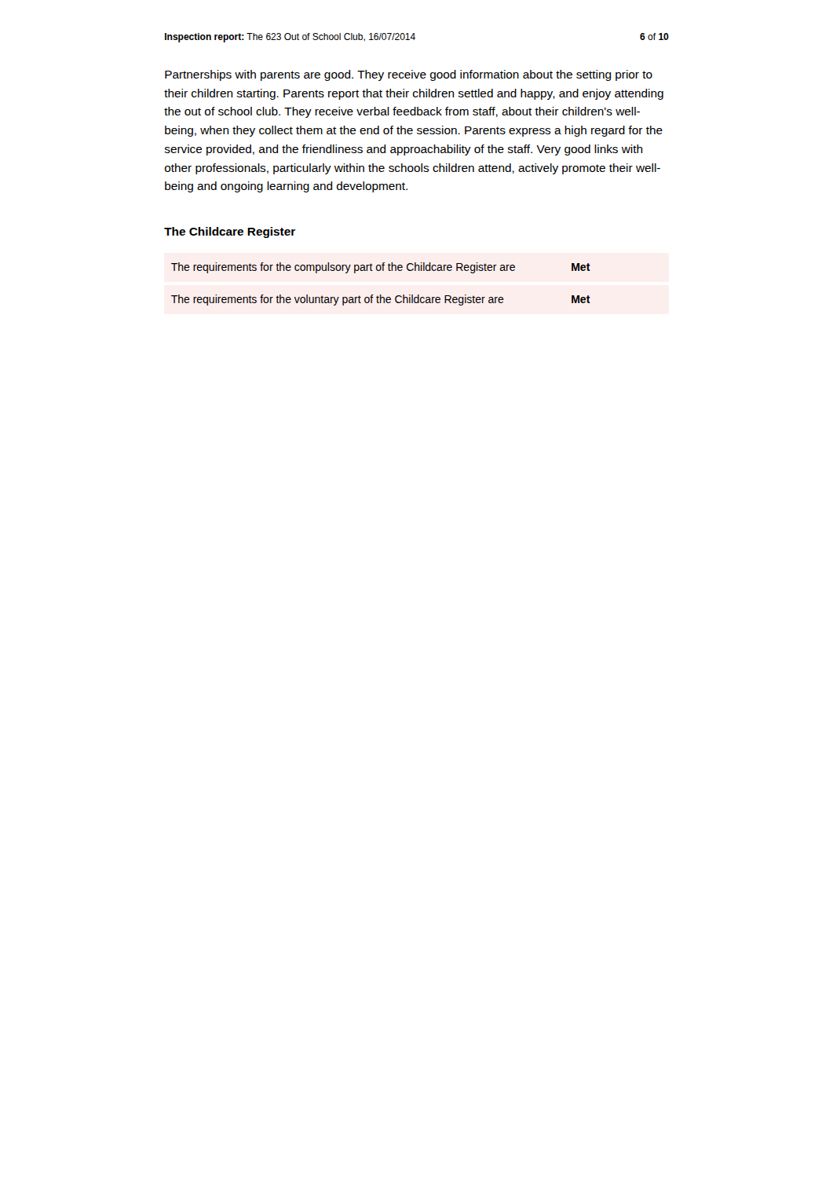Inspection report: The 623 Out of School Club, 16/07/2014
6 of 10
Partnerships with parents are good. They receive good information about the setting prior to their children starting. Parents report that their children settled and happy, and enjoy attending the out of school club. They receive verbal feedback from staff, about their children's well-being, when they collect them at the end of the session. Parents express a high regard for the service provided, and the friendliness and approachability of the staff. Very good links with other professionals, particularly within the schools children attend, actively promote their well-being and ongoing learning and development.
The Childcare Register
| The requirements for the compulsory part of the Childcare Register are | Met |
| The requirements for the voluntary part of the Childcare Register are | Met |